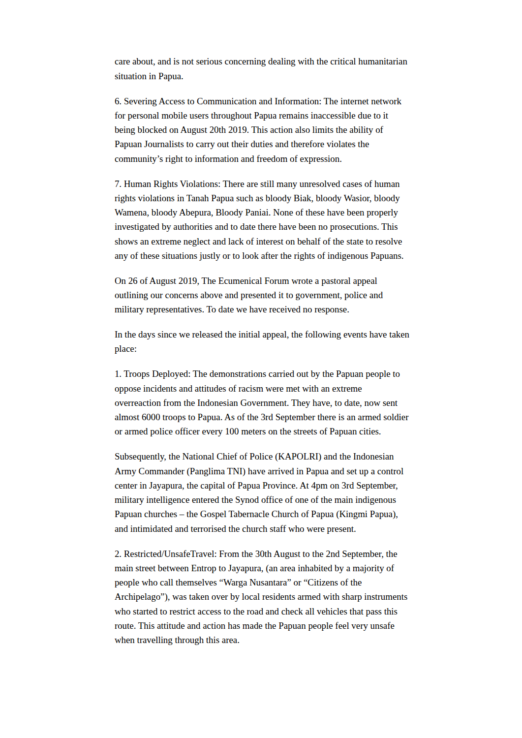care about, and is not serious concerning dealing with the critical humanitarian situation in Papua.
6. Severing Access to Communication and Information: The internet network for personal mobile users throughout Papua remains inaccessible due to it being blocked on August 20th 2019. This action also limits the ability of Papuan Journalists to carry out their duties and therefore violates the community’s right to information and freedom of expression.
7. Human Rights Violations: There are still many unresolved cases of human rights violations in Tanah Papua such as bloody Biak, bloody Wasior, bloody Wamena, bloody Abepura, Bloody Paniai. None of these have been properly investigated by authorities and to date there have been no prosecutions. This shows an extreme neglect and lack of interest on behalf of the state to resolve any of these situations justly or to look after the rights of indigenous Papuans.
On 26 of August 2019, The Ecumenical Forum wrote a pastoral appeal outlining our concerns above and presented it to government, police and military representatives. To date we have received no response.
In the days since we released the initial appeal, the following events have taken place:
1. Troops Deployed: The demonstrations carried out by the Papuan people to oppose incidents and attitudes of racism were met with an extreme overreaction from the Indonesian Government. They have, to date, now sent almost 6000 troops to Papua. As of the 3rd September there is an armed soldier or armed police officer every 100 meters on the streets of Papuan cities.
Subsequently, the National Chief of Police (KAPOLRI) and the Indonesian Army Commander (Panglima TNI) have arrived in Papua and set up a control center in Jayapura, the capital of Papua Province. At 4pm on 3rd September, military intelligence entered the Synod office of one of the main indigenous Papuan churches – the Gospel Tabernacle Church of Papua (Kingmi Papua), and intimidated and terrorised the church staff who were present.
2. Restricted/UnsafeTravel: From the 30th August to the 2nd September, the main street between Entrop to Jayapura, (an area inhabited by a majority of people who call themselves “Warga Nusantara” or “Citizens of the Archipelago”), was taken over by local residents armed with sharp instruments who started to restrict access to the road and check all vehicles that pass this route. This attitude and action has made the Papuan people feel very unsafe when travelling through this area.